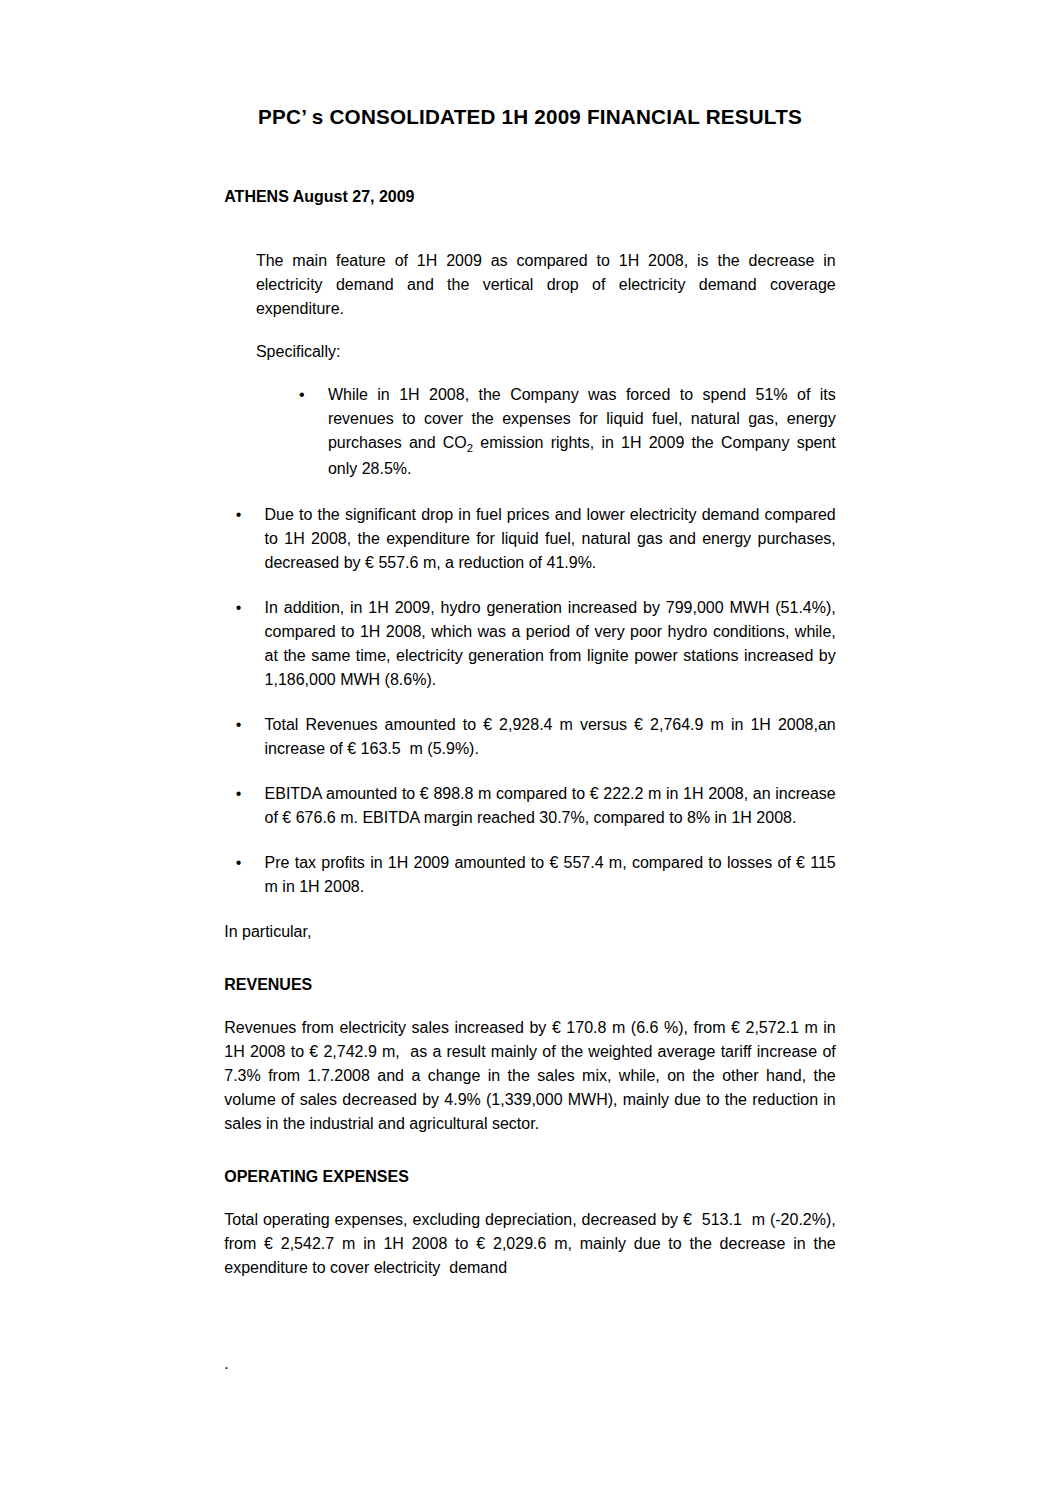PPC’ s CONSOLIDATED 1H 2009 FINANCIAL RESULTS
ATHENS August 27, 2009
The main feature of 1H 2009 as compared to 1H 2008, is the decrease in electricity demand and the vertical drop of electricity demand coverage expenditure.
Specifically:
While in 1H 2008, the Company was forced to spend 51% of its revenues to cover the expenses for liquid fuel, natural gas, energy purchases and CO2 emission rights, in 1H 2009 the Company spent only 28.5%.
Due to the significant drop in fuel prices and lower electricity demand compared to 1H 2008, the expenditure for liquid fuel, natural gas and energy purchases, decreased by € 557.6 m, a reduction of 41.9%.
In addition, in 1H 2009, hydro generation increased by 799,000 MWH (51.4%), compared to 1H 2008, which was a period of very poor hydro conditions, while, at the same time, electricity generation from lignite power stations increased by 1,186,000 MWH (8.6%).
Total Revenues amounted to € 2,928.4 m versus € 2,764.9 m in 1H 2008,an increase of € 163.5 m (5.9%).
EBITDA amounted to € 898.8 m compared to € 222.2 m in 1H 2008, an increase of € 676.6 m. EBITDA margin reached 30.7%, compared to 8% in 1H 2008.
Pre tax profits in 1H 2009 amounted to € 557.4 m, compared to losses of € 115 m in 1H 2008.
In particular,
REVENUES
Revenues from electricity sales increased by € 170.8 m (6.6 %), from € 2,572.1 m in 1H 2008 to € 2,742.9 m, as a result mainly of the weighted average tariff increase of 7.3% from 1.7.2008 and a change in the sales mix, while, on the other hand, the volume of sales decreased by 4.9% (1,339,000 MWH), mainly due to the reduction in sales in the industrial and agricultural sector.
OPERATING EXPENSES
Total operating expenses, excluding depreciation, decreased by € 513.1 m (-20.2%), from € 2,542.7 m in 1H 2008 to € 2,029.6 m, mainly due to the decrease in the expenditure to cover electricity demand
.